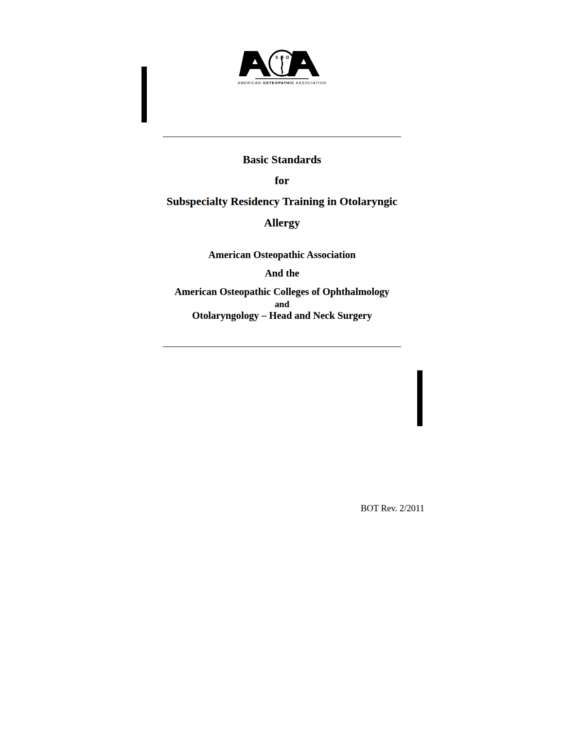D O S AMERICAN OSTEOPATHIC ASSOCIATION
Basic Standards
for
Subspecialty Residency Training in Otolaryngic Allergy
American Osteopathic Association
And the
American Osteopathic Colleges of Ophthalmology
and
Otolaryngology – Head and Neck Surgery
BOT Rev. 2/2011